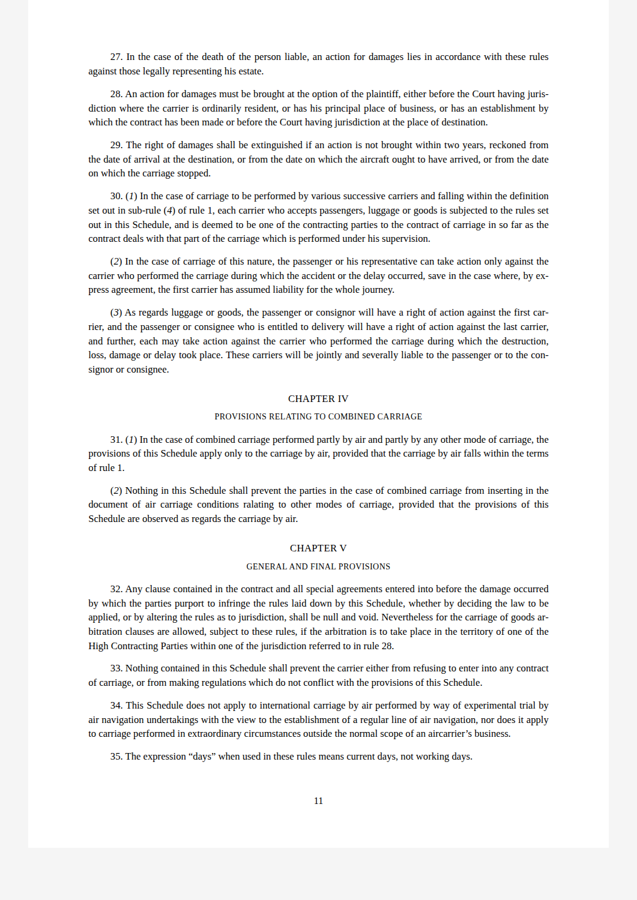27. In the case of the death of the person liable, an action for damages lies in accordance with these rules against those legally representing his estate.
28. An action for damages must be brought at the option of the plaintiff, either before the Court having jurisdiction where the carrier is ordinarily resident, or has his principal place of business, or has an establishment by which the contract has been made or before the Court having jurisdiction at the place of destination.
29. The right of damages shall be extinguished if an action is not brought within two years, reckoned from the date of arrival at the destination, or from the date on which the aircraft ought to have arrived, or from the date on which the carriage stopped.
30. (1) In the case of carriage to be performed by various successive carriers and falling within the definition set out in sub-rule (4) of rule 1, each carrier who accepts passengers, luggage or goods is subjected to the rules set out in this Schedule, and is deemed to be one of the contracting parties to the contract of carriage in so far as the contract deals with that part of the carriage which is performed under his supervision.
(2) In the case of carriage of this nature, the passenger or his representative can take action only against the carrier who performed the carriage during which the accident or the delay occurred, save in the case where, by express agreement, the first carrier has assumed liability for the whole journey.
(3) As regards luggage or goods, the passenger or consignor will have a right of action against the first carrier, and the passenger or consignee who is entitled to delivery will have a right of action against the last carrier, and further, each may take action against the carrier who performed the carriage during which the destruction, loss, damage or delay took place. These carriers will be jointly and severally liable to the passenger or to the consignor or consignee.
CHAPTER IV
Provisions relating to combined carriage
31. (1) In the case of combined carriage performed partly by air and partly by any other mode of carriage, the provisions of this Schedule apply only to the carriage by air, provided that the carriage by air falls within the terms of rule 1.
(2) Nothing in this Schedule shall prevent the parties in the case of combined carriage from inserting in the document of air carriage conditions ralating to other modes of carriage, provided that the provisions of this Schedule are observed as regards the carriage by air.
CHAPTER V
General and final provisions
32. Any clause contained in the contract and all special agreements entered into before the damage occurred by which the parties purport to infringe the rules laid down by this Schedule, whether by deciding the law to be applied, or by altering the rules as to jurisdiction, shall be null and void. Nevertheless for the carriage of goods arbitration clauses are allowed, subject to these rules, if the arbitration is to take place in the territory of one of the High Contracting Parties within one of the jurisdiction referred to in rule 28.
33. Nothing contained in this Schedule shall prevent the carrier either from refusing to enter into any contract of carriage, or from making regulations which do not conflict with the provisions of this Schedule.
34. This Schedule does not apply to international carriage by air performed by way of experimental trial by air navigation undertakings with the view to the establishment of a regular line of air navigation, nor does it apply to carriage performed in extraordinary circumstances outside the normal scope of an aircarrier’s business.
35. The expression “days” when used in these rules means current days, not working days.
11